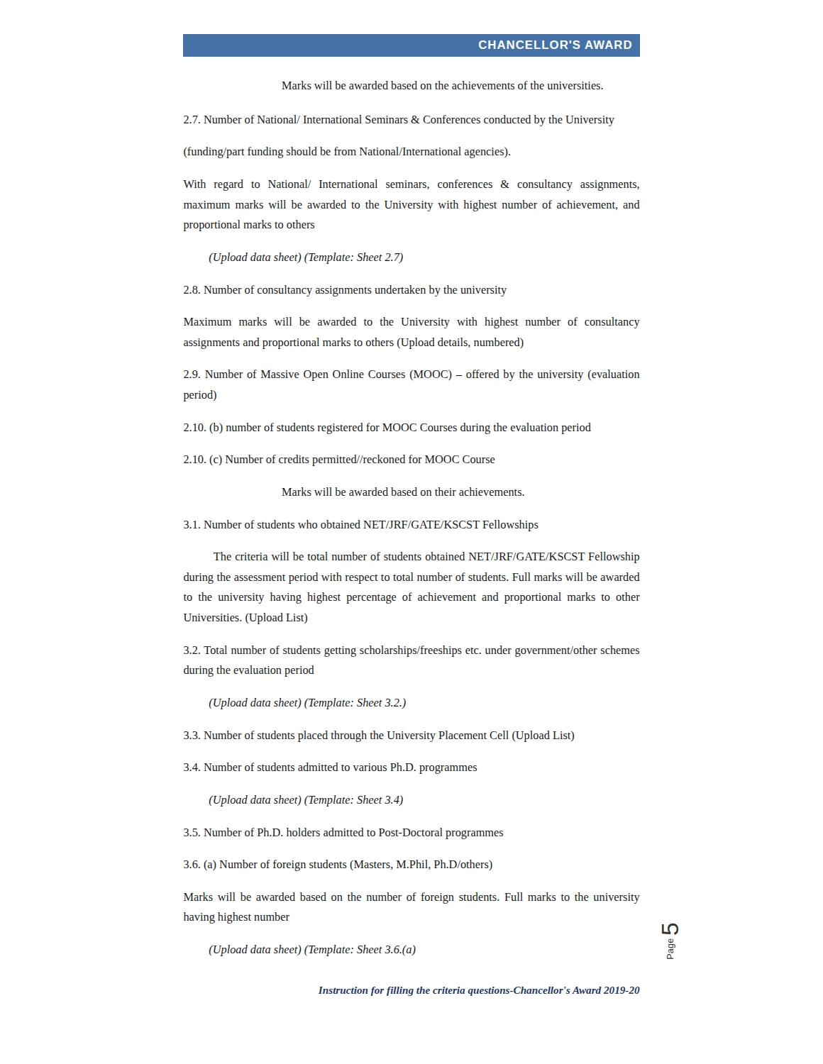CHANCELLOR'S AWARD
Marks will be awarded based on the achievements of the universities.
2.7. Number of National/ International Seminars & Conferences conducted by the University
(funding/part funding should be from National/International agencies).
With regard to National/ International seminars, conferences & consultancy assignments, maximum marks will be awarded to the University with highest number of achievement, and proportional marks to others
(Upload data sheet) (Template: Sheet 2.7)
2.8. Number of consultancy assignments undertaken by the university
Maximum marks will be awarded to the University with highest number of consultancy assignments and proportional marks to others (Upload details, numbered)
2.9. Number of Massive Open Online Courses (MOOC) – offered by the university (evaluation period)
2.10. (b) number of students registered for MOOC Courses during the evaluation period
2.10. (c) Number of credits permitted//reckoned for MOOC Course
Marks will be awarded based on their achievements.
3.1. Number of students who obtained NET/JRF/GATE/KSCST Fellowships
The criteria will be total number of students obtained NET/JRF/GATE/KSCST Fellowship during the assessment period with respect to total number of students. Full marks will be awarded to the university having highest percentage of achievement and proportional marks to other Universities. (Upload List)
3.2. Total number of students getting scholarships/freeships etc. under government/other schemes during the evaluation period
(Upload data sheet) (Template: Sheet 3.2.)
3.3. Number of students placed through the University Placement Cell (Upload List)
3.4. Number of students admitted to various Ph.D. programmes
(Upload data sheet) (Template: Sheet 3.4)
3.5. Number of Ph.D. holders admitted to Post-Doctoral programmes
3.6. (a) Number of foreign students (Masters, M.Phil, Ph.D/others)
Marks will be awarded based on the number of foreign students. Full marks to the university having highest number
(Upload data sheet) (Template: Sheet 3.6.(a)
Instruction for filling the criteria questions-Chancellor's Award 2019-20
Page 5